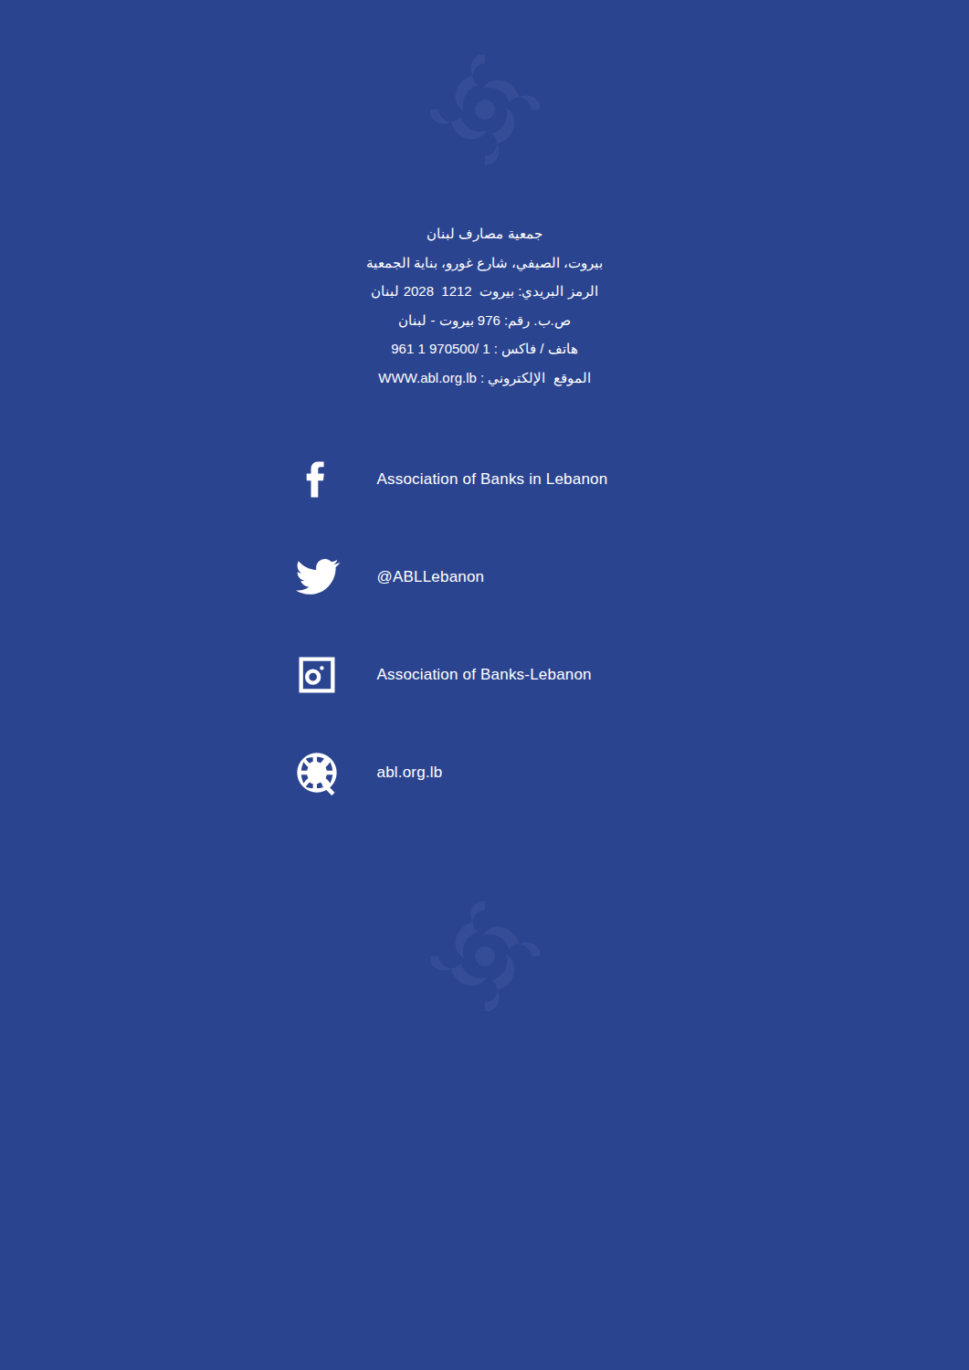جمعية مصارف لبنان
بيروت، الصيفي، شارع غورو، بناية الجمعية
الرمز البريدي: بيروت 2028 1212 لبنان
ص.ب. رقم: 976 بيروت - لبنان
هاتف / فاكس : 961 1 970500/ 1
الموقع الإلكتروني : WWW.abl.org.lb
Association of Banks in Lebanon
@ABLLebanon
Association of Banks-Lebanon
abl.org.lb